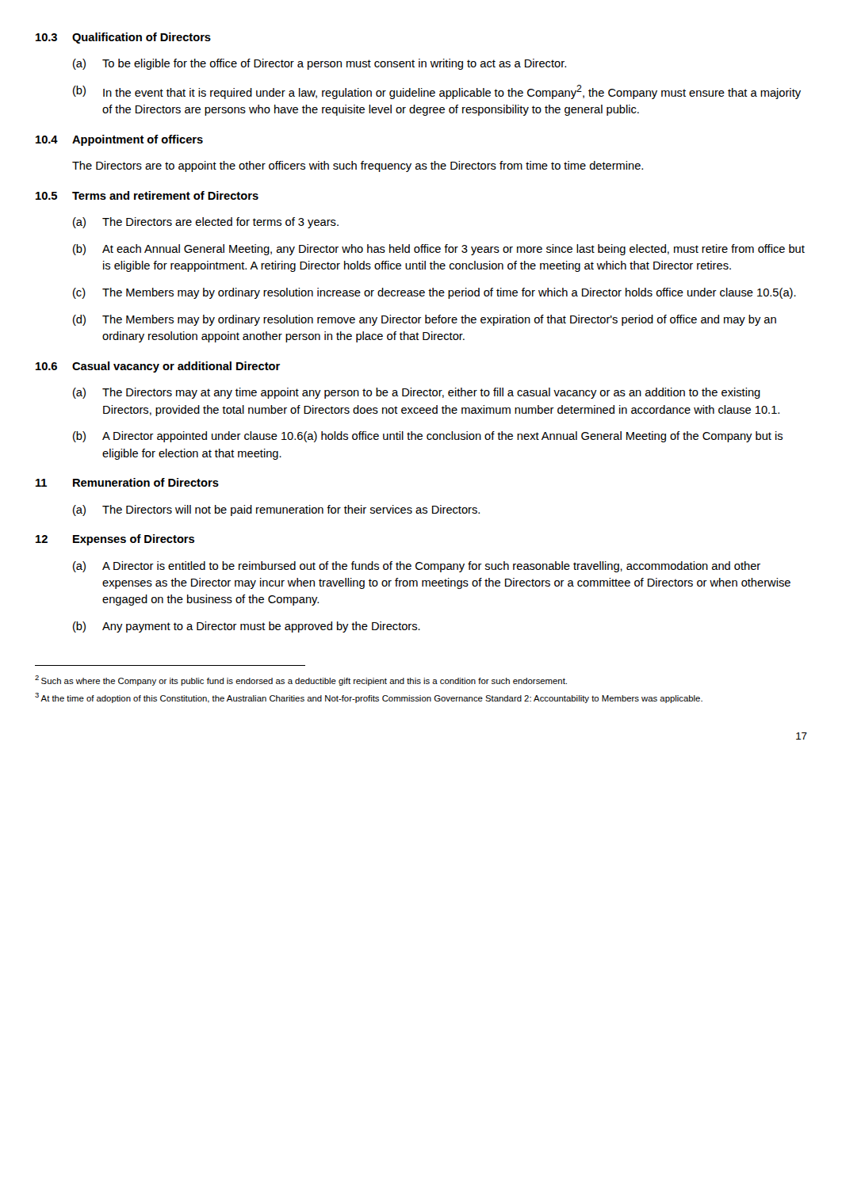10.3
Qualification of Directors
(a)
To be eligible for the office of Director a person must consent in writing to act as a Director.
(b)
In the event that it is required under a law, regulation or guideline applicable to the Company2, the Company must ensure that a majority of the Directors are persons who have the requisite level or degree of responsibility to the general public.
10.4
Appointment of officers
The Directors are to appoint the other officers with such frequency as the Directors from time to time determine.
10.5
Terms and retirement of Directors
(a)
The Directors are elected for terms of 3 years.
(b)
At each Annual General Meeting, any Director who has held office for 3 years or more since last being elected, must retire from office but is eligible for reappointment. A retiring Director holds office until the conclusion of the meeting at which that Director retires.
(c)
The Members may by ordinary resolution increase or decrease the period of time for which a Director holds office under clause 10.5(a).
(d)
The Members may by ordinary resolution remove any Director before the expiration of that Director's period of office and may by an ordinary resolution appoint another person in the place of that Director.
10.6
Casual vacancy or additional Director
(a)
The Directors may at any time appoint any person to be a Director, either to fill a casual vacancy or as an addition to the existing Directors, provided the total number of Directors does not exceed the maximum number determined in accordance with clause 10.1.
(b)
A Director appointed under clause 10.6(a) holds office until the conclusion of the next Annual General Meeting of the Company but is eligible for election at that meeting.
11
Remuneration of Directors
(a)
The Directors will not be paid remuneration for their services as Directors.
12
Expenses of Directors
(a)
A Director is entitled to be reimbursed out of the funds of the Company for such reasonable travelling, accommodation and other expenses as the Director may incur when travelling to or from meetings of the Directors or a committee of Directors or when otherwise engaged on the business of the Company.
(b)
Any payment to a Director must be approved by the Directors.
2Such as where the Company or its public fund is endorsed as a deductible gift recipient and this is a condition for such endorsement.
3At the time of adoption of this Constitution, the Australian Charities and Not-for-profits Commission Governance Standard 2: Accountability to Members was applicable.
17